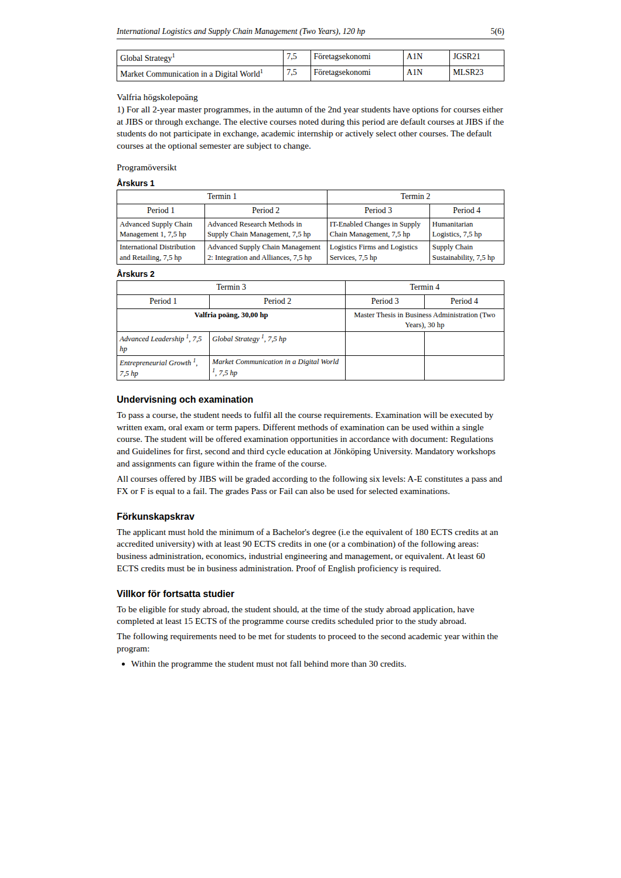International Logistics and Supply Chain Management (Two Years), 120 hp 5(6)
| Global Strategy 1 | 7,5 | Företagsekonomi | A1N | JGSR21 |
| Market Communication in a Digital World 1 | 7,5 | Företagsekonomi | A1N | MLSR23 |
Valfria högskolepoäng
1) For all 2-year master programmes, in the autumn of the 2nd year students have options for courses either at JIBS or through exchange. The elective courses noted during this period are default courses at JIBS if the students do not participate in exchange, academic internship or actively select other courses. The default courses at the optional semester are subject to change.
Programöversikt
Årskurs 1
| Termin 1 | Termin 2 |
| Period 1 | Period 2 | Period 3 | Period 4 |
| Advanced Supply Chain Management 1, 7,5 hp | Advanced Research Methods in Supply Chain Management, 7,5 hp | IT-Enabled Changes in Supply Chain Management, 7,5 hp | Humanitarian Logistics, 7,5 hp |
| International Distribution and Retailing, 7,5 hp | Advanced Supply Chain Management 2: Integration and Alliances, 7,5 hp | Logistics Firms and Logistics Services, 7,5 hp | Supply Chain Sustainability, 7,5 hp |
Årskurs 2
| Termin 3 | Termin 4 |
| Period 1 | Period 2 | Period 3 | Period 4 |
| Valfria poäng, 30,00 hp | Master Thesis in Business Administration (Two Years), 30 hp |
| Advanced Leadership 1 , 7,5 hp | Global Strategy 1 , 7,5 hp | | |
| Entrepreneurial Growth 1 , 7,5 hp | Market Communication in a Digital World 1 , 7,5 hp | | |
Undervisning och examination
To pass a course, the student needs to fulfil all the course requirements. Examination will be executed by written exam, oral exam or term papers. Different methods of examination can be used within a single course. The student will be offered examination opportunities in accordance with document: Regulations and Guidelines for first, second and third cycle education at Jönköping University. Mandatory workshops and assignments can figure within the frame of the course.
All courses offered by JIBS will be graded according to the following six levels: A-E constitutes a pass and FX or F is equal to a fail. The grades Pass or Fail can also be used for selected examinations.
Förkunskapskrav
The applicant must hold the minimum of a Bachelor's degree (i.e the equivalent of 180 ECTS credits at an accredited university) with at least 90 ECTS credits in one (or a combination) of the following areas: business administration, economics, industrial engineering and management, or equivalent. At least 60 ECTS credits must be in business administration. Proof of English proficiency is required.
Villkor för fortsatta studier
To be eligible for study abroad, the student should, at the time of the study abroad application, have completed at least 15 ECTS of the programme course credits scheduled prior to the study abroad.
The following requirements need to be met for students to proceed to the second academic year within the program:
Within the programme the student must not fall behind more than 30 credits.